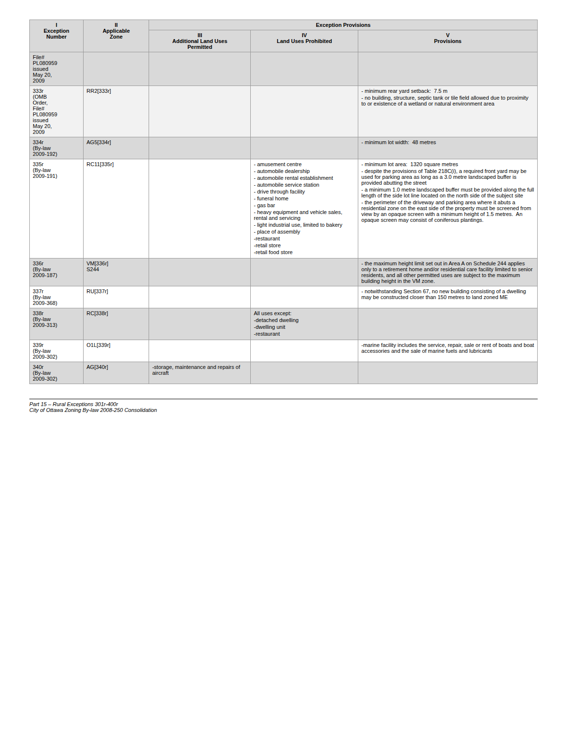| I Exception Number | II Applicable Zone | Exception Provisions |
| --- | --- | --- |
| III Additional Land Uses Permitted | IV Land Uses Prohibited | V Provisions |
| File# PL080959 issued May 20, 2009 | | | | |
| 333r (OMB Order, File# PL080959 issued May 20, 2009 | RR2[333r] | | | - minimum rear yard setback: 7.5 m - no building, structure, septic tank or tile field allowed due to proximity to or existence of a wetland or natural environment area |
| 334r (By-law 2009-192) | AG5[334r] | | | - minimum lot width: 48 metres |
| 335r (By-law 2009-191) | RC11[335r] | | - amusement centre - automobile dealership - automobile rental establishment - automobile service station - drive through facility - funeral home - gas bar - heavy equipment and vehicle sales, rental and servicing - light industrial use, limited to bakery - place of assembly -restaurant -retail store -retail food store | - minimum lot area: 1320 square metres - despite the provisions of Table 218C(i), a required front yard may be used for parking area as long as a 3.0 metre landscaped buffer is provided abutting the street - a minimum 1.0 metre landscaped buffer must be provided along the full length of the side lot line located on the north side of the subject site - the perimeter of the driveway and parking area where it abuts a residential zone on the east side of the property must be screened from view by an opaque screen with a minimum height of 1.5 metres. An opaque screen may consist of coniferous plantings. |
| 336r (By-law 2009-187) | VM[336r] S244 | | | - the maximum height limit set out in Area A on Schedule 244 applies only to a retirement home and/or residential care facility limited to senior residents, and all other permitted uses are subject to the maximum building height in the VM zone. |
| 337r (By-law 2009-368) | RU[337r] | | | - notwithstanding Section 67, no new building consisting of a dwelling may be constructed closer than 150 metres to land zoned ME |
| 338r (By-law 2009-313) | RC[338r] | | All uses except: -detached dwelling -dwelling unit -restaurant | |
| 339r (By-law 2009-302) | O1L[339r] | | | -marine facility includes the service, repair, sale or rent of boats and boat accessories and the sale of marine fuels and lubricants |
| 340r (By-law 2009-302) | AG[340r] | -storage, maintenance and repairs of aircraft | | |
Part 15 – Rural Exceptions 301r-400r
City of Ottawa Zoning By-law 2008-250 Consolidation